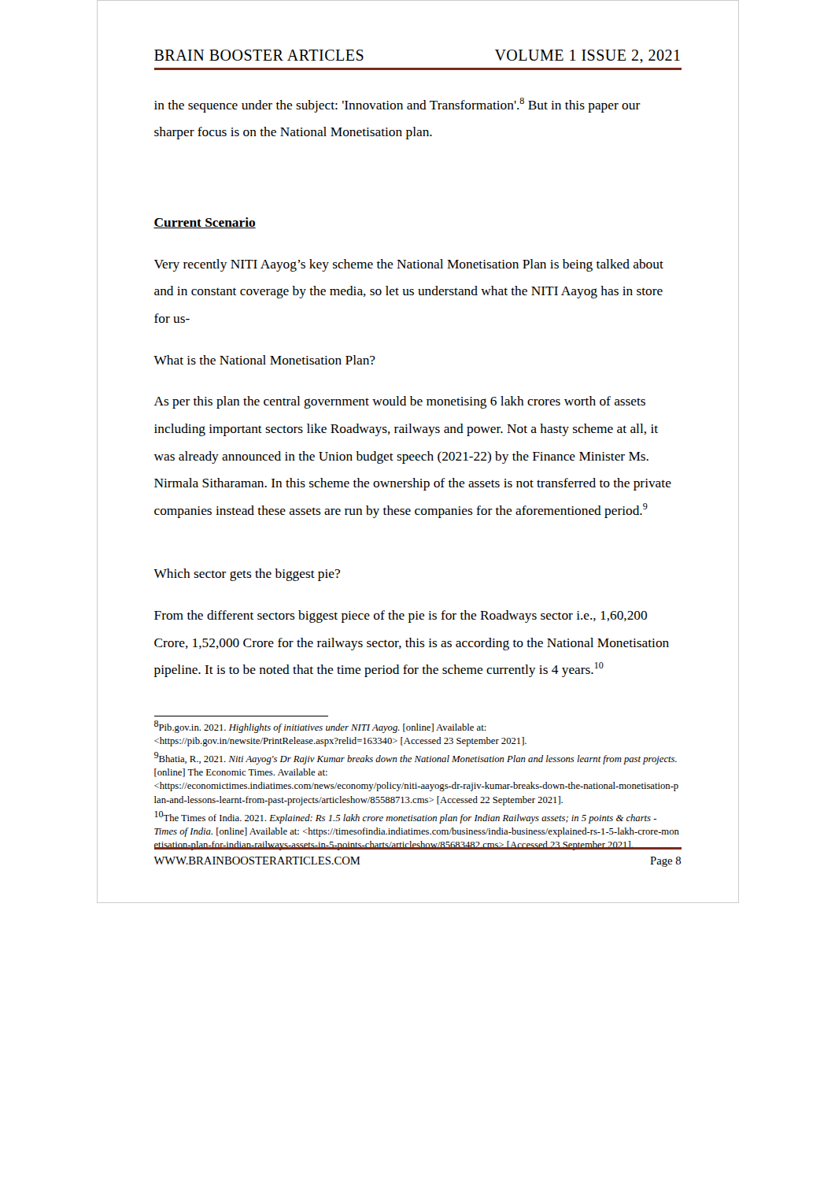BRAIN BOOSTER ARTICLES VOLUME 1 ISSUE 2, 2021
in the sequence under the subject: 'Innovation and Transformation'.8 But in this paper our sharper focus is on the National Monetisation plan.
Current Scenario
Very recently NITI Aayog’s key scheme the National Monetisation Plan is being talked about and in constant coverage by the media, so let us understand what the NITI Aayog has in store for us-
What is the National Monetisation Plan?
As per this plan the central government would be monetising 6 lakh crores worth of assets including important sectors like Roadways, railways and power. Not a hasty scheme at all, it was already announced in the Union budget speech (2021-22) by the Finance Minister Ms. Nirmala Sitharaman. In this scheme the ownership of the assets is not transferred to the private companies instead these assets are run by these companies for the aforementioned period.9
Which sector gets the biggest pie?
From the different sectors biggest piece of the pie is for the Roadways sector i.e., 1,60,200 Crore, 1,52,000 Crore for the railways sector, this is as according to the National Monetisation pipeline. It is to be noted that the time period for the scheme currently is 4 years.10
8Pib.gov.in. 2021. Highlights of initiatives under NITI Aayog. [online] Available at:
<https://pib.gov.in/newsite/PrintRelease.aspx?relid=163340> [Accessed 23 September 2021].
9Bhatia, R., 2021. Niti Aayog's Dr Rajiv Kumar breaks down the National Monetisation Plan and lessons learnt from past projects. [online] The Economic Times. Available at:
<https://economictimes.indiatimes.com/news/economy/policy/niti-aayogs-dr-rajiv-kumar-breaks-down-the-national-monetisation-plan-and-lessons-learnt-from-past-projects/articleshow/85588713.cms> [Accessed 22 September 2021].
10The Times of India. 2021. Explained: Rs 1.5 lakh crore monetisation plan for Indian Railways assets; in 5 points & charts - Times of India. [online] Available at: <https://timesofindia.indiatimes.com/business/india-business/explained-rs-1-5-lakh-crore-monetisation-plan-for-indian-railways-assets-in-5-points-charts/articleshow/85683482.cms> [Accessed 23 September 2021].
WWW.BRAINBOOSTERARTICLES.COM Page 8